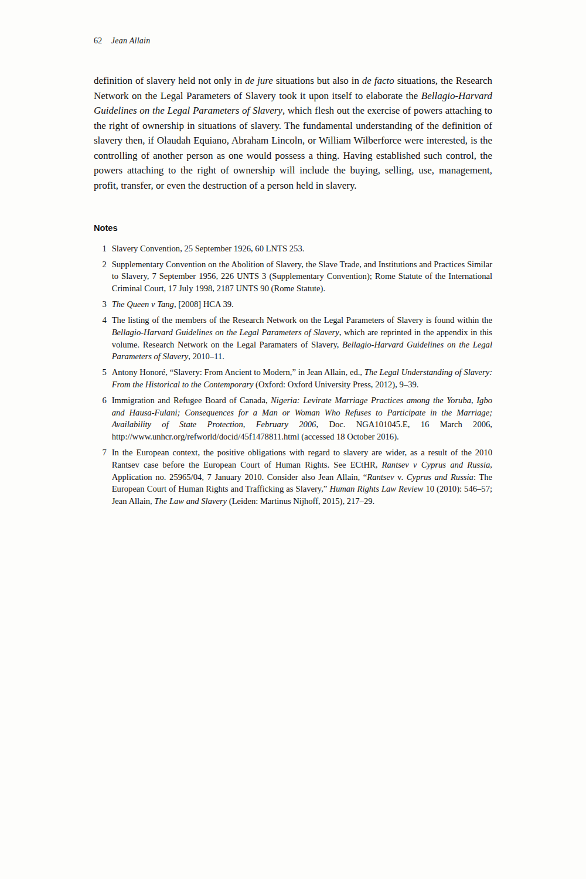62 Jean Allain
definition of slavery held not only in de jure situations but also in de facto situations, the Research Network on the Legal Parameters of Slavery took it upon itself to elaborate the Bellagio-Harvard Guidelines on the Legal Parameters of Slavery, which flesh out the exercise of powers attaching to the right of ownership in situations of slavery. The fundamental understanding of the definition of slavery then, if Olaudah Equiano, Abraham Lincoln, or William Wilberforce were interested, is the controlling of another person as one would possess a thing. Having established such control, the powers attaching to the right of ownership will include the buying, selling, use, management, profit, transfer, or even the destruction of a person held in slavery.
Notes
1 Slavery Convention, 25 September 1926, 60 LNTS 253.
2 Supplementary Convention on the Abolition of Slavery, the Slave Trade, and Institutions and Practices Similar to Slavery, 7 September 1956, 226 UNTS 3 (Supplementary Convention); Rome Statute of the International Criminal Court, 17 July 1998, 2187 UNTS 90 (Rome Statute).
3 The Queen v Tang, [2008] HCA 39.
4 The listing of the members of the Research Network on the Legal Parameters of Slavery is found within the Bellagio-Harvard Guidelines on the Legal Parameters of Slavery, which are reprinted in the appendix in this volume. Research Network on the Legal Paramaters of Slavery, Bellagio-Harvard Guidelines on the Legal Parameters of Slavery, 2010–11.
5 Antony Honoré, “Slavery: From Ancient to Modern,” in Jean Allain, ed., The Legal Understanding of Slavery: From the Historical to the Contemporary (Oxford: Oxford University Press, 2012), 9–39.
6 Immigration and Refugee Board of Canada, Nigeria: Levirate Marriage Practices among the Yoruba, Igbo and Hausa-Fulani; Consequences for a Man or Woman Who Refuses to Participate in the Marriage; Availability of State Protection, February 2006, Doc. NGA101045.E, 16 March 2006, http://www.unhcr.org/refworld/docid/45f1478811.html (accessed 18 October 2016).
7 In the European context, the positive obligations with regard to slavery are wider, as a result of the 2010 Rantsev case before the European Court of Human Rights. See ECtHR, Rantsev v Cyprus and Russia, Application no. 25965/04, 7 January 2010. Consider also Jean Allain, “Rantsev v. Cyprus and Russia: The European Court of Human Rights and Trafficking as Slavery,” Human Rights Law Review 10 (2010): 546–57; Jean Allain, The Law and Slavery (Leiden: Martinus Nijhoff, 2015), 217–29.